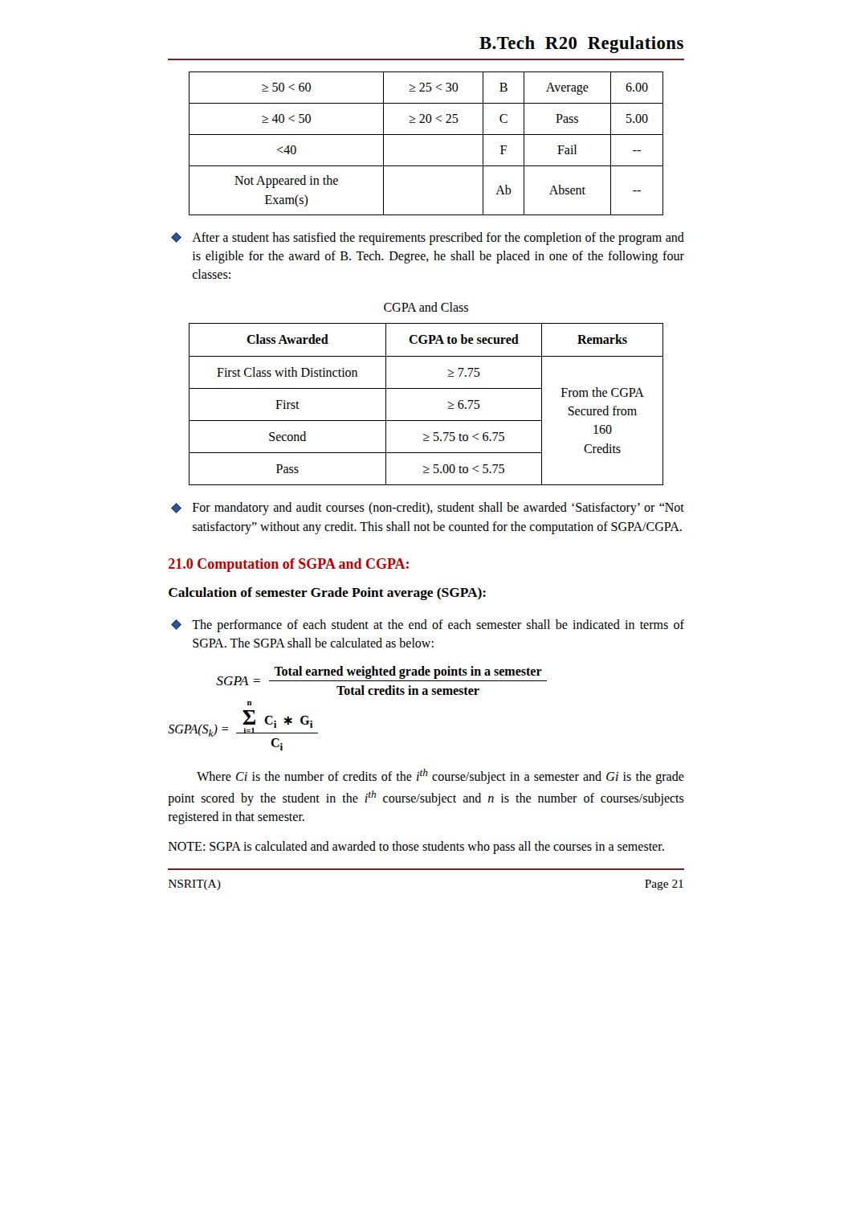B.Tech R20 Regulations
| ≥ 50 < 60 | ≥ 25 < 30 | B | Average | 6.00 |
| ≥ 40 < 50 | ≥ 20 < 25 | C | Pass | 5.00 |
| <40 | | F | Fail | -- |
| Not Appeared in the Exam(s) | | Ab | Absent | -- |
After a student has satisfied the requirements prescribed for the completion of the program and is eligible for the award of B. Tech. Degree, he shall be placed in one of the following four classes:
CGPA and Class
| Class Awarded | CGPA to be secured | Remarks |
| --- | --- | --- |
| First Class with Distinction | ≥ 7.75 | From the CGPA Secured from 160 Credits |
| First | ≥ 6.75 |
| Second | ≥ 5.75 to < 6.75 |
| Pass | ≥ 5.00 to < 5.75 |
For mandatory and audit courses (non-credit), student shall be awarded ‘Satisfactory’ or “Not satisfactory” without any credit. This shall not be counted for the computation of SGPA/CGPA.
21.0 Computation of SGPA and CGPA:
Calculation of semester Grade Point average (SGPA):
The performance of each student at the end of each semester shall be indicated in terms of SGPA. The SGPA shall be calculated as below:
SGPA = Total earned weighted grade points in a semester Total credits in a semester
SGPA(Sk) = Σni=1 Ci ∗ Gi Ci
Where Ci is the number of credits of the ith course/subject in a semester and Gi is the grade point scored by the student in the ith course/subject and n is the number of courses/subjects registered in that semester.
NOTE: SGPA is calculated and awarded to those students who pass all the courses in a semester.
NSRIT(A) Page 21